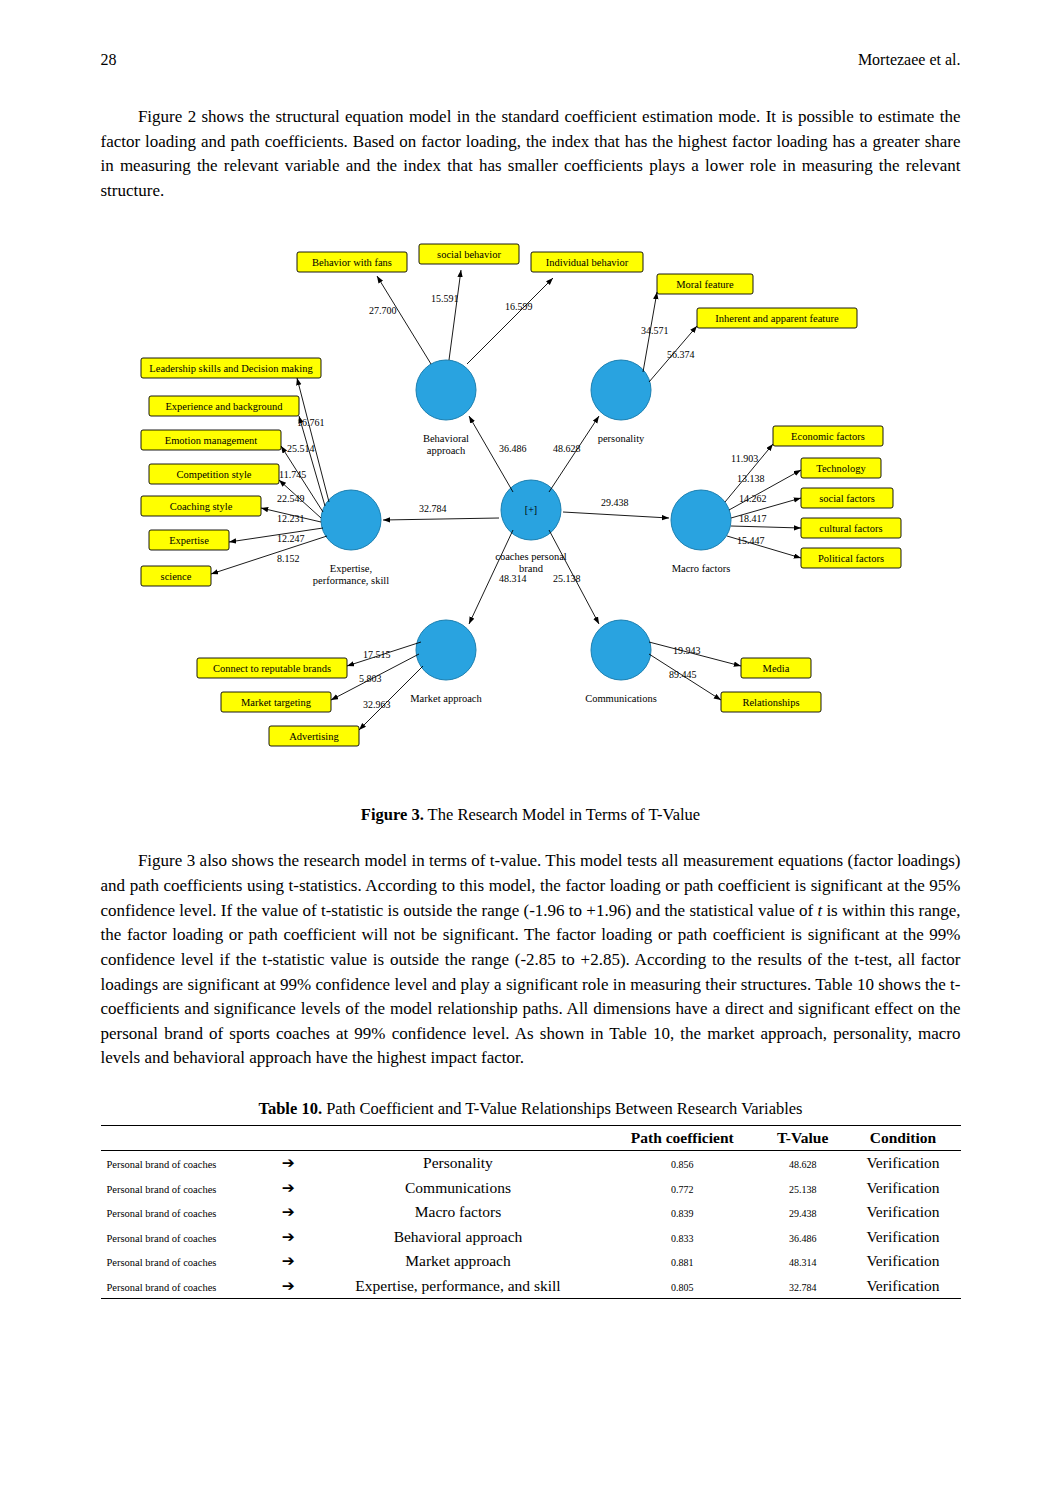28 Mortezaee et al.
Figure 2 shows the structural equation model in the standard coefficient estimation mode. It is possible to estimate the factor loading and path coefficients. Based on factor loading, the index that has the highest factor loading has a greater share in measuring the relevant variable and the index that has smaller coefficients plays a lower role in measuring the relevant structure.
[+] coaches personal brand Behavioral approach 36.486 Behavior with fans social behavior Individual behavior 27.700 15.591 16.599 personality 48.628 Moral feature Inherent and apparent feature 34.571 56.374 Macro factors 29.438 Economic factors Technology social factors cultural factors Political factors 11.903 13.138 14.262 18.417 15.447 Expertise, performance, skill 32.784 Leadership skills and Decision making Experience and background Emotion management Competition style Coaching style Expertise science 16.761 25.514 11.745 22.549 12.231 12.247 8.152 Market approach 48.314 Connect to reputable brands Market targeting Advertising 17.515 5.803 32.963 Communications 25.138 Media Relationships 19.943 89.445
Figure 3. The Research Model in Terms of T-Value
Figure 3 also shows the research model in terms of t-value. This model tests all measurement equations (factor loadings) and path coefficients using t-statistics. According to this model, the factor loading or path coefficient is significant at the 95% confidence level. If the value of t-statistic is outside the range (-1.96 to +1.96) and the statistical value of t is within this range, the factor loading or path coefficient will not be significant. The factor loading or path coefficient is significant at the 99% confidence level if the t-statistic value is outside the range (-2.85 to +2.85). According to the results of the t-test, all factor loadings are significant at 99% confidence level and play a significant role in measuring their structures. Table 10 shows the t-coefficients and significance levels of the model relationship paths. All dimensions have a direct and significant effect on the personal brand of sports coaches at 99% confidence level. As shown in Table 10, the market approach, personality, macro levels and behavioral approach have the highest impact factor.
Table 10. Path Coefficient and T-Value Relationships Between Research Variables
| | Path coefficient | T-Value | Condition |
| --- | --- | --- | --- |
| Personal brand of coaches | ➔ | Personality | 0.856 | 48.628 | Verification |
| Personal brand of coaches | ➔ | Communications | 0.772 | 25.138 | Verification |
| Personal brand of coaches | ➔ | Macro factors | 0.839 | 29.438 | Verification |
| Personal brand of coaches | ➔ | Behavioral approach | 0.833 | 36.486 | Verification |
| Personal brand of coaches | ➔ | Market approach | 0.881 | 48.314 | Verification |
| Personal brand of coaches | ➔ | Expertise, performance, and skill | 0.805 | 32.784 | Verification |